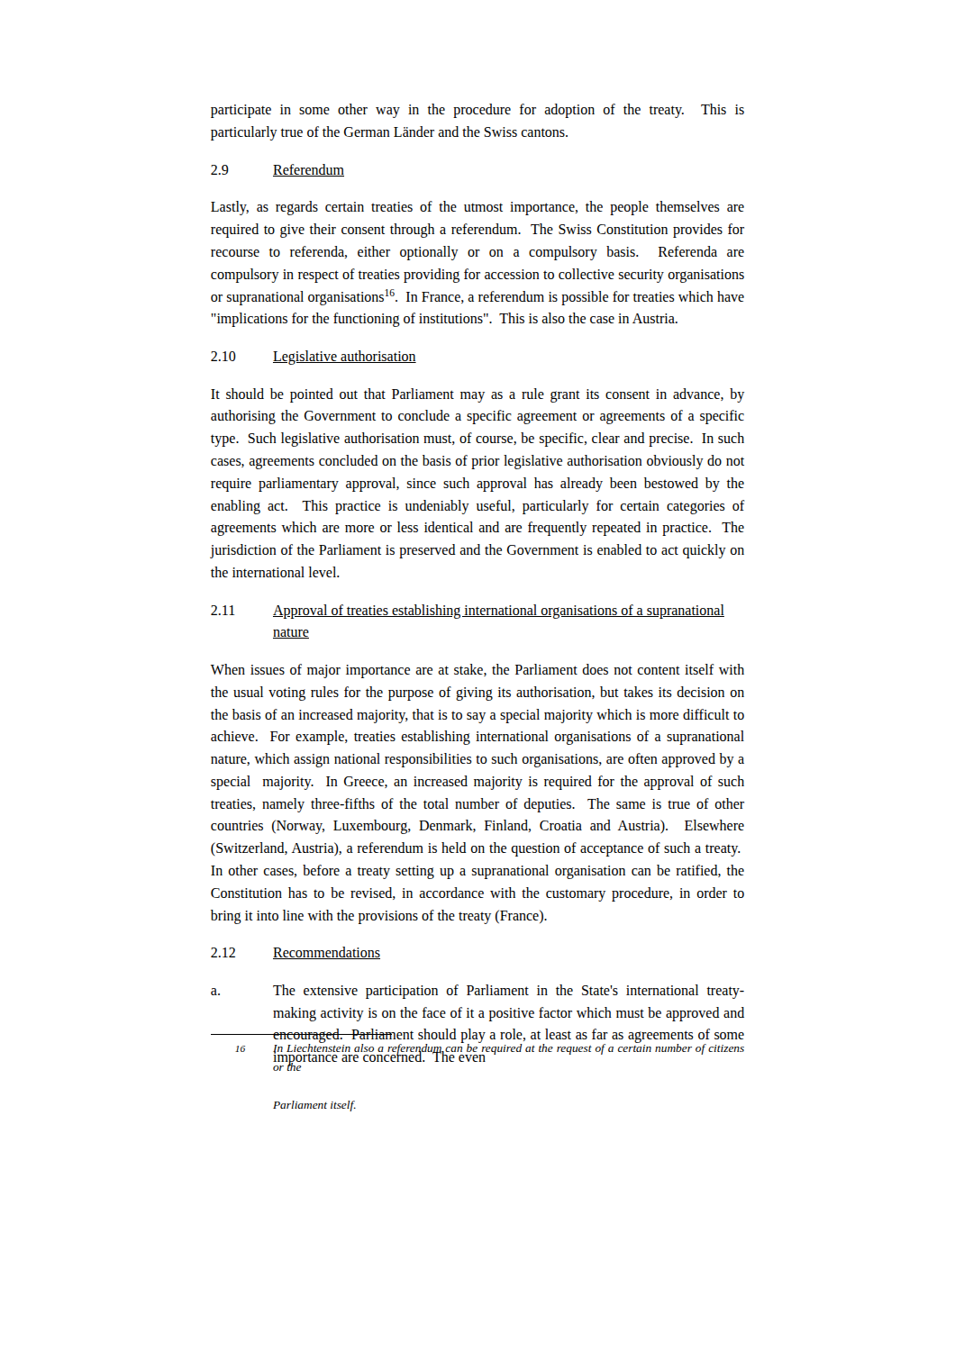participate in some other way in the procedure for adoption of the treaty. This is particularly true of the German Länder and the Swiss cantons.
2.9 Referendum
Lastly, as regards certain treaties of the utmost importance, the people themselves are required to give their consent through a referendum. The Swiss Constitution provides for recourse to referenda, either optionally or on a compulsory basis. Referenda are compulsory in respect of treaties providing for accession to collective security organisations or supranational organisations16. In France, a referendum is possible for treaties which have "implications for the functioning of institutions". This is also the case in Austria.
2.10 Legislative authorisation
It should be pointed out that Parliament may as a rule grant its consent in advance, by authorising the Government to conclude a specific agreement or agreements of a specific type. Such legislative authorisation must, of course, be specific, clear and precise. In such cases, agreements concluded on the basis of prior legislative authorisation obviously do not require parliamentary approval, since such approval has already been bestowed by the enabling act. This practice is undeniably useful, particularly for certain categories of agreements which are more or less identical and are frequently repeated in practice. The jurisdiction of the Parliament is preserved and the Government is enabled to act quickly on the international level.
2.11 Approval of treaties establishing international organisations of a supranational nature
When issues of major importance are at stake, the Parliament does not content itself with the usual voting rules for the purpose of giving its authorisation, but takes its decision on the basis of an increased majority, that is to say a special majority which is more difficult to achieve. For example, treaties establishing international organisations of a supranational nature, which assign national responsibilities to such organisations, are often approved by a special majority. In Greece, an increased majority is required for the approval of such treaties, namely three-fifths of the total number of deputies. The same is true of other countries (Norway, Luxembourg, Denmark, Finland, Croatia and Austria). Elsewhere (Switzerland, Austria), a referendum is held on the question of acceptance of such a treaty. In other cases, before a treaty setting up a supranational organisation can be ratified, the Constitution has to be revised, in accordance with the customary procedure, in order to bring it into line with the provisions of the treaty (France).
2.12 Recommendations
a. The extensive participation of Parliament in the State's international treaty-making activity is on the face of it a positive factor which must be approved and encouraged. Parliament should play a role, at least as far as agreements of some importance are concerned. The even
16
In Liechtenstein also a referendum can be required at the request of a certain number of citizens or the
Parliament itself.